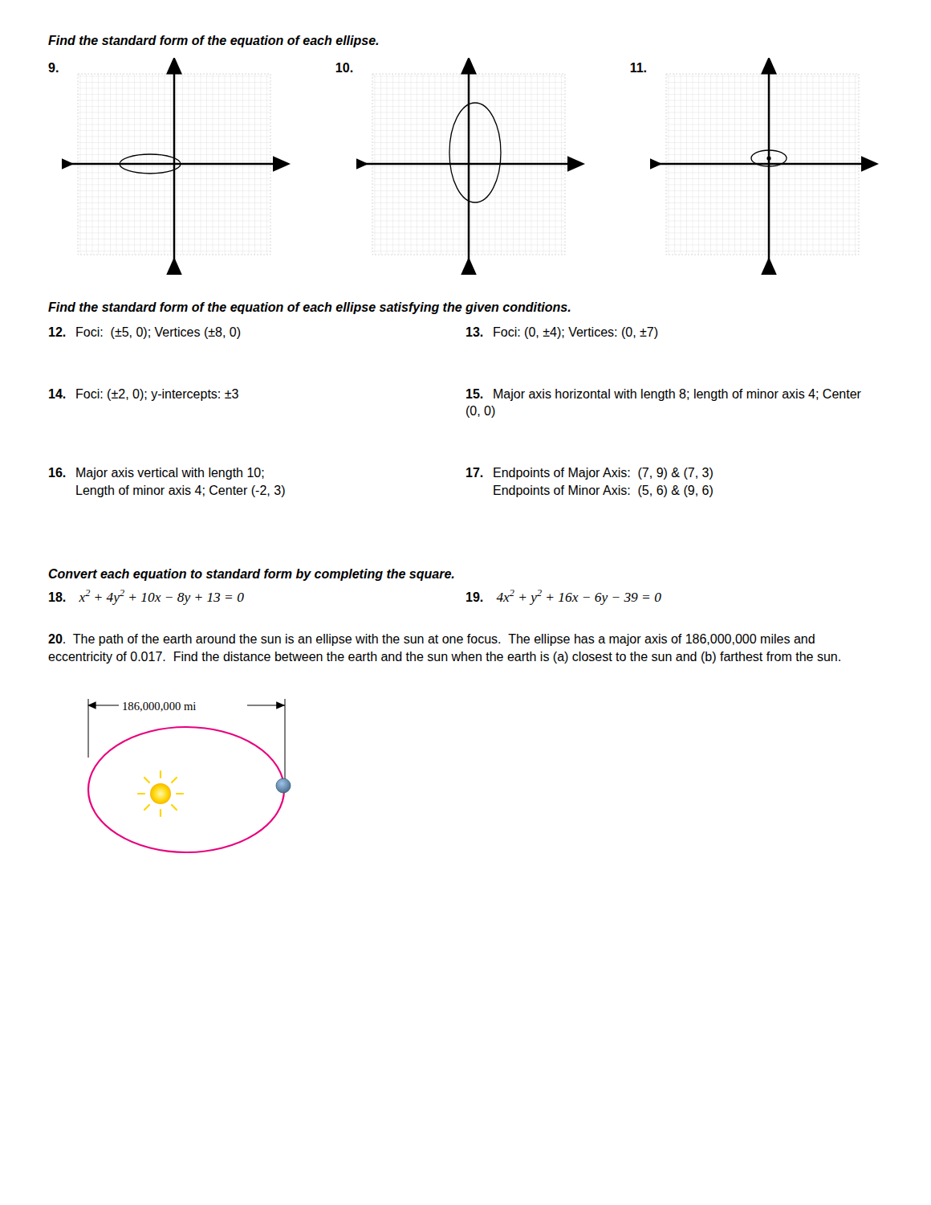Find the standard form of the equation of each ellipse.
9.
10.
11.
Find the standard form of the equation of each ellipse satisfying the given conditions.
| 12. Foci: (±5, 0); Vertices (±8, 0) | 13. Foci: (0, ±4); Vertices: (0, ±7) |
| 14. Foci: (±2, 0); y-intercepts: ±3 | 15. Major axis horizontal with length 8; length of minor axis 4; Center (0, 0) |
| 16. Major axis vertical with length 10; Length of minor axis 4; Center (-2, 3) | 17. Endpoints of Major Axis: (7, 9) & (7, 3) Endpoints of Minor Axis: (5, 6) & (9, 6) |
Convert each equation to standard form by completing the square.
| 18. x 2 + 4y 2 + 10x − 8y + 13 = 0 | 19. 4x 2 + y 2 + 16x − 6y − 39 = 0 |
20. The path of the earth around the sun is an ellipse with the sun at one focus. The ellipse has a major axis of 186,000,000 miles and eccentricity of 0.017. Find the distance between the earth and the sun when the earth is (a) closest to the sun and (b) farthest from the sun.
186,000,000 mi